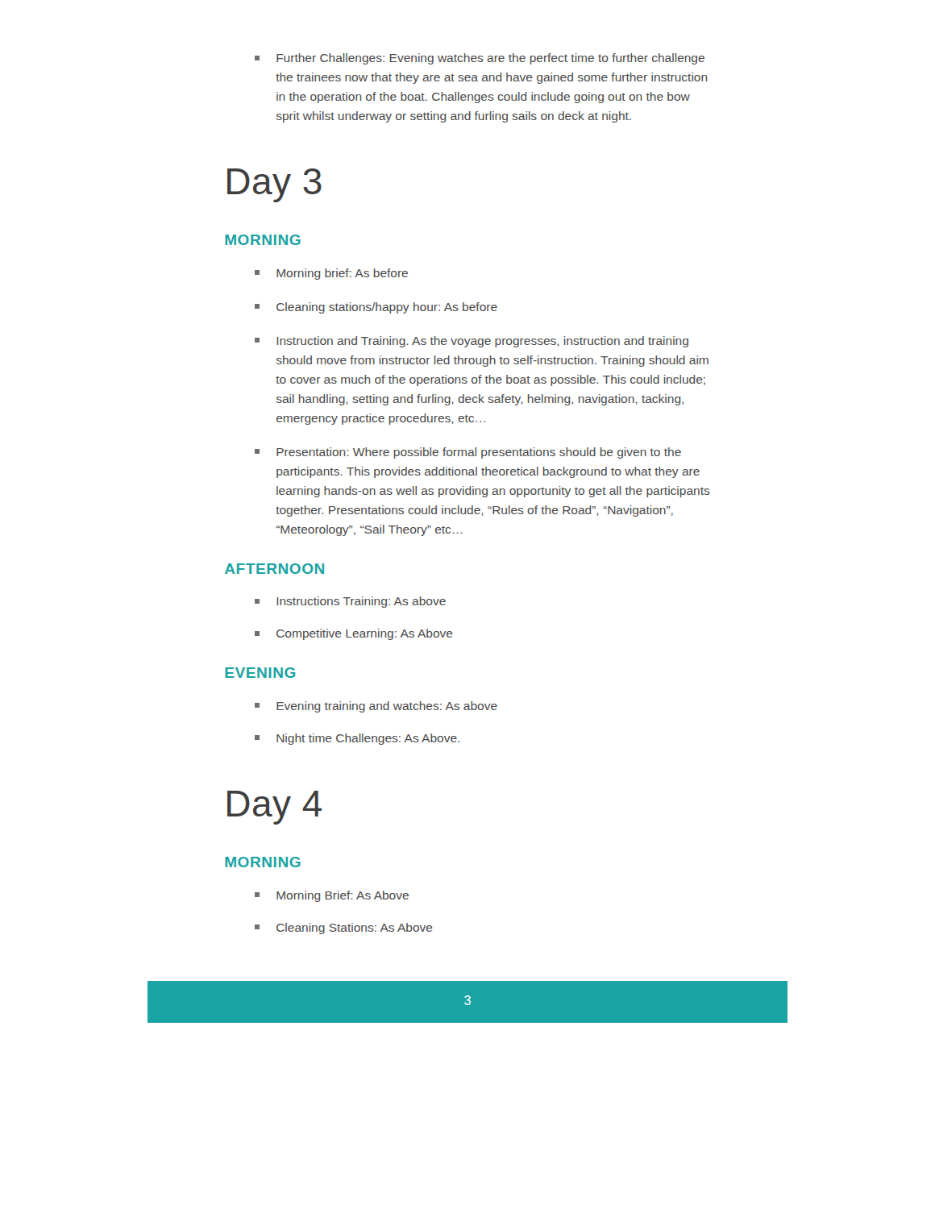Further Challenges: Evening watches are the perfect time to further challenge the trainees now that they are at sea and have gained some further instruction in the operation of the boat. Challenges could include going out on the bow sprit whilst underway or setting and furling sails on deck at night.
Day 3
Morning
Morning brief: As before
Cleaning stations/happy hour: As before
Instruction and Training. As the voyage progresses, instruction and training should move from instructor led through to self-instruction. Training should aim to cover as much of the operations of the boat as possible. This could include; sail handling, setting and furling, deck safety, helming, navigation, tacking, emergency practice procedures, etc…
Presentation: Where possible formal presentations should be given to the participants. This provides additional theoretical background to what they are learning hands-on as well as providing an opportunity to get all the participants together. Presentations could include, “Rules of the Road”, “Navigation”, “Meteorology”, “Sail Theory” etc…
Afternoon
Instructions Training: As above
Competitive Learning: As Above
Evening
Evening training and watches: As above
Night time Challenges: As Above.
Day 4
Morning
Morning Brief: As Above
Cleaning Stations: As Above
3